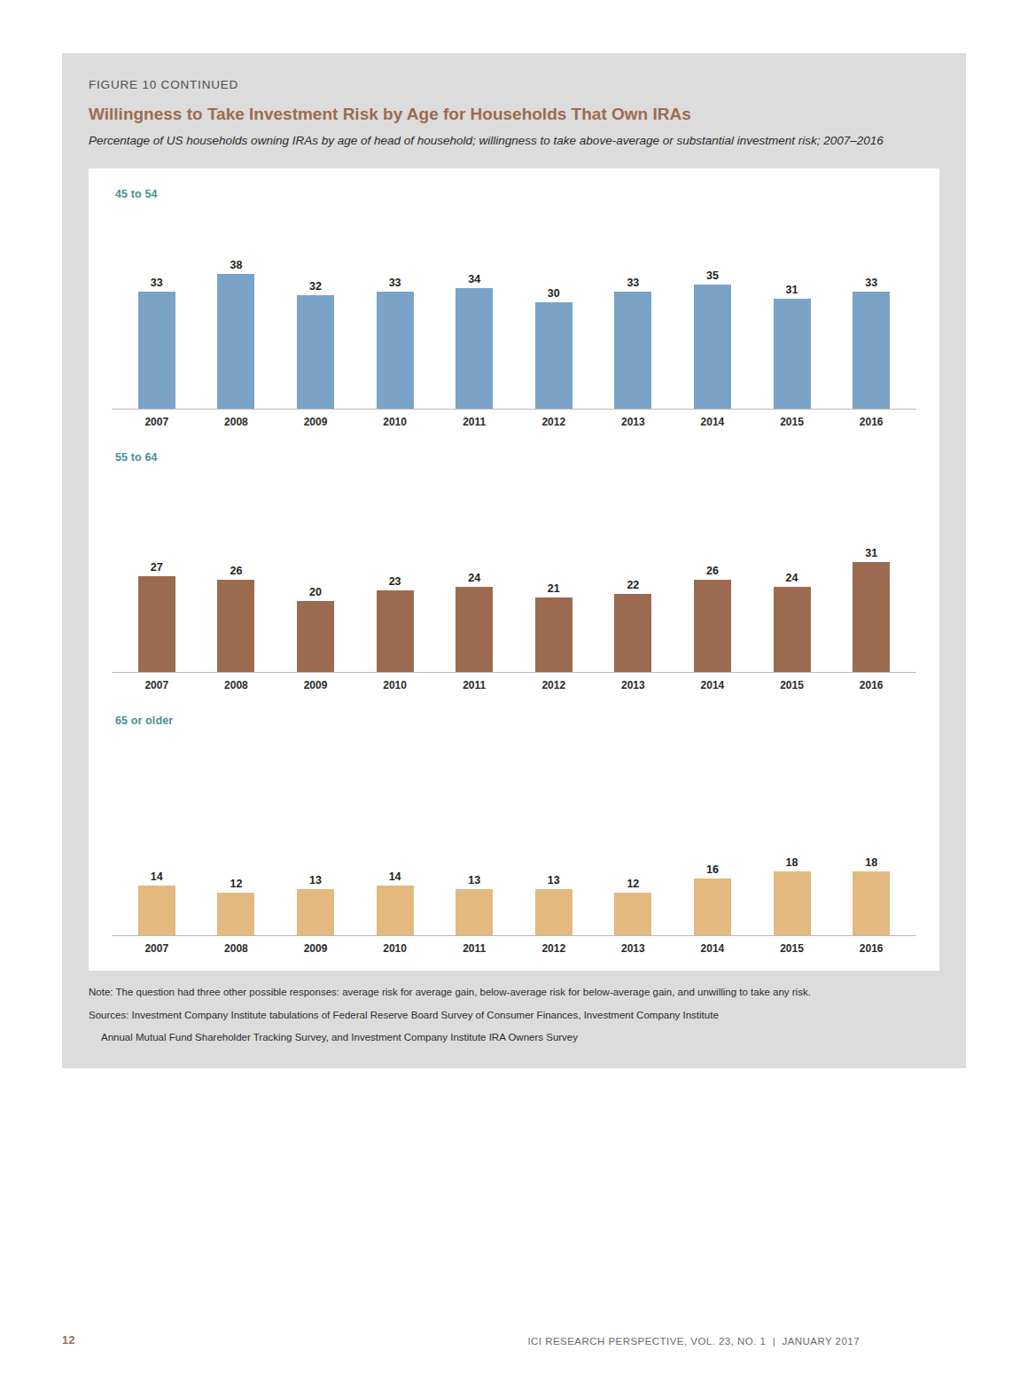FIGURE 10 CONTINUED
Willingness to Take Investment Risk by Age for Households That Own IRAs
Percentage of US households owning IRAs by age of head of household; willingness to take above-average or substantial investment risk; 2007–2016
45 to 54
33
38
32
33
34
30
33
35
31
33
20072008200920102011 20122013201420152016
55 to 64
27
26
20
23
24
21
22
26
24
31
20072008200920102011 20122013201420152016
65 or older
14
12
13
14
13
13
12
16
18
18
20072008200920102011 20122013201420152016
Note: The question had three other possible responses: average risk for average gain, below-average risk for below-average gain, and unwilling to take any risk.
Sources: Investment Company Institute tabulations of Federal Reserve Board Survey of Consumer Finances, Investment Company Institute
Annual Mutual Fund Shareholder Tracking Survey, and Investment Company Institute IRA Owners Survey
12 ICI RESEARCH PERSPECTIVE, VOL. 23, NO. 1 | JANUARY 2017